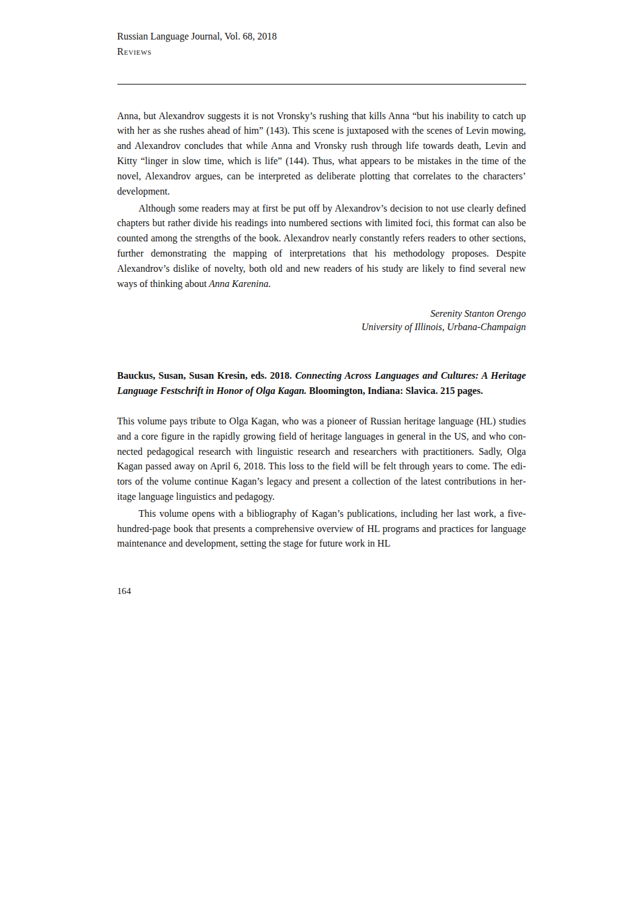Russian Language Journal, Vol. 68, 2018 Reviews
Anna, but Alexandrov suggests it is not Vronsky’s rushing that kills Anna “but his inability to catch up with her as she rushes ahead of him” (143). This scene is juxtaposed with the scenes of Levin mowing, and Alexandrov concludes that while Anna and Vronsky rush through life towards death, Levin and Kitty “linger in slow time, which is life” (144). Thus, what appears to be mistakes in the time of the novel, Alexandrov argues, can be interpreted as deliberate plotting that correlates to the characters’ development.
Although some readers may at first be put off by Alexandrov’s decision to not use clearly defined chapters but rather divide his readings into numbered sections with limited foci, this format can also be counted among the strengths of the book. Alexandrov nearly constantly refers readers to other sections, further demonstrating the mapping of interpretations that his methodology proposes. Despite Alexandrov’s dislike of novelty, both old and new readers of his study are likely to find several new ways of thinking about Anna Karenina.
Serenity Stanton Orengo University of Illinois, Urbana-Champaign
Bauckus, Susan, Susan Kresin, eds. 2018. Connecting Across Languages and Cultures: A Heritage Language Festschrift in Honor of Olga Kagan. Bloomington, Indiana: Slavica. 215 pages.
This volume pays tribute to Olga Kagan, who was a pioneer of Russian heritage language (HL) studies and a core figure in the rapidly growing field of heritage languages in general in the US, and who connected pedagogical research with linguistic research and researchers with practitioners. Sadly, Olga Kagan passed away on April 6, 2018. This loss to the field will be felt through years to come. The editors of the volume continue Kagan’s legacy and present a collection of the latest contributions in heritage language linguistics and pedagogy.
This volume opens with a bibliography of Kagan’s publications, including her last work, a five-hundred-page book that presents a comprehensive overview of HL programs and practices for language maintenance and development, setting the stage for future work in HL
164